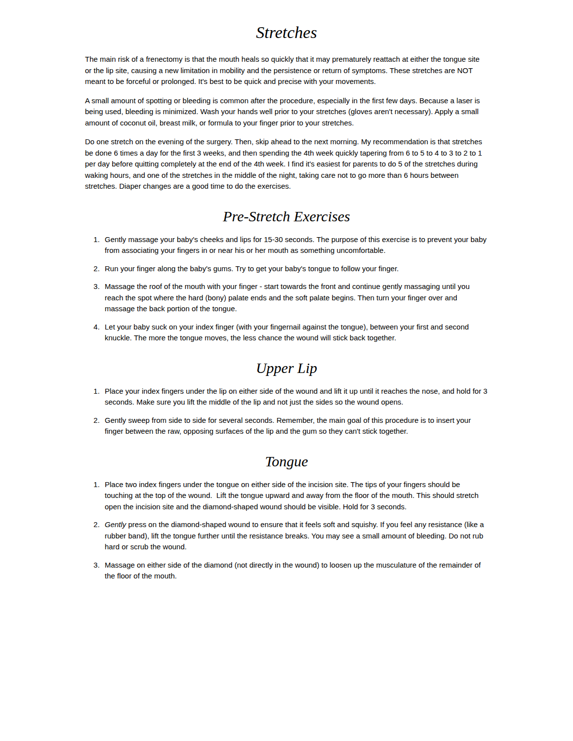Stretches
The main risk of a frenectomy is that the mouth heals so quickly that it may prematurely reattach at either the tongue site or the lip site, causing a new limitation in mobility and the persistence or return of symptoms. These stretches are NOT meant to be forceful or prolonged. It's best to be quick and precise with your movements.
A small amount of spotting or bleeding is common after the procedure, especially in the first few days. Because a laser is being used, bleeding is minimized. Wash your hands well prior to your stretches (gloves aren't necessary). Apply a small amount of coconut oil, breast milk, or formula to your finger prior to your stretches.
Do one stretch on the evening of the surgery. Then, skip ahead to the next morning. My recommendation is that stretches be done 6 times a day for the first 3 weeks, and then spending the 4th week quickly tapering from 6 to 5 to 4 to 3 to 2 to 1 per day before quitting completely at the end of the 4th week. I find it's easiest for parents to do 5 of the stretches during waking hours, and one of the stretches in the middle of the night, taking care not to go more than 6 hours between stretches. Diaper changes are a good time to do the exercises.
Pre-Stretch Exercises
Gently massage your baby's cheeks and lips for 15-30 seconds. The purpose of this exercise is to prevent your baby from associating your fingers in or near his or her mouth as something uncomfortable.
Run your finger along the baby's gums. Try to get your baby's tongue to follow your finger.
Massage the roof of the mouth with your finger - start towards the front and continue gently massaging until you reach the spot where the hard (bony) palate ends and the soft palate begins. Then turn your finger over and massage the back portion of the tongue.
Let your baby suck on your index finger (with your fingernail against the tongue), between your first and second knuckle. The more the tongue moves, the less chance the wound will stick back together.
Upper Lip
Place your index fingers under the lip on either side of the wound and lift it up until it reaches the nose, and hold for 3 seconds. Make sure you lift the middle of the lip and not just the sides so the wound opens.
Gently sweep from side to side for several seconds. Remember, the main goal of this procedure is to insert your finger between the raw, opposing surfaces of the lip and the gum so they can't stick together.
Tongue
Place two index fingers under the tongue on either side of the incision site. The tips of your fingers should be touching at the top of the wound. Lift the tongue upward and away from the floor of the mouth. This should stretch open the incision site and the diamond-shaped wound should be visible. Hold for 3 seconds.
Gently press on the diamond-shaped wound to ensure that it feels soft and squishy. If you feel any resistance (like a rubber band), lift the tongue further until the resistance breaks. You may see a small amount of bleeding. Do not rub hard or scrub the wound.
Massage on either side of the diamond (not directly in the wound) to loosen up the musculature of the remainder of the floor of the mouth.